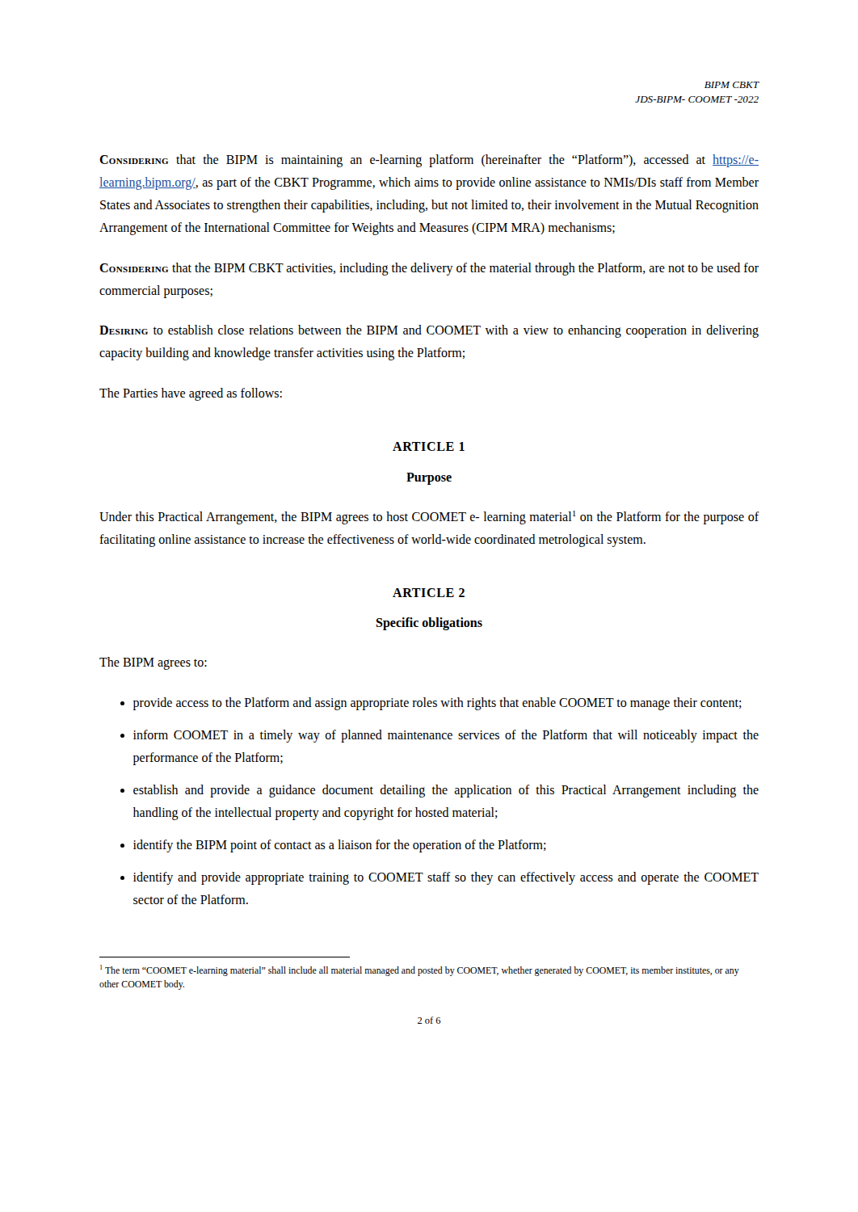BIPM CBKT
JDS-BIPM- COOMET -2022
Considering that the BIPM is maintaining an e-learning platform (hereinafter the “Platform”), accessed at https://e-learning.bipm.org/, as part of the CBKT Programme, which aims to provide online assistance to NMIs/DIs staff from Member States and Associates to strengthen their capabilities, including, but not limited to, their involvement in the Mutual Recognition Arrangement of the International Committee for Weights and Measures (CIPM MRA) mechanisms;
Considering that the BIPM CBKT activities, including the delivery of the material through the Platform, are not to be used for commercial purposes;
Desiring to establish close relations between the BIPM and COOMET with a view to enhancing cooperation in delivering capacity building and knowledge transfer activities using the Platform;
The Parties have agreed as follows:
ARTICLE 1
Purpose
Under this Practical Arrangement, the BIPM agrees to host COOMET e- learning material1 on the Platform for the purpose of facilitating online assistance to increase the effectiveness of world-wide coordinated metrological system.
ARTICLE 2
Specific obligations
The BIPM agrees to:
provide access to the Platform and assign appropriate roles with rights that enable COOMET to manage their content;
inform COOMET in a timely way of planned maintenance services of the Platform that will noticeably impact the performance of the Platform;
establish and provide a guidance document detailing the application of this Practical Arrangement including the handling of the intellectual property and copyright for hosted material;
identify the BIPM point of contact as a liaison for the operation of the Platform;
identify and provide appropriate training to COOMET staff so they can effectively access and operate the COOMET sector of the Platform.
1 The term “COOMET e-learning material” shall include all material managed and posted by COOMET, whether generated by COOMET, its member institutes, or any other COOMET body.
2 of 6